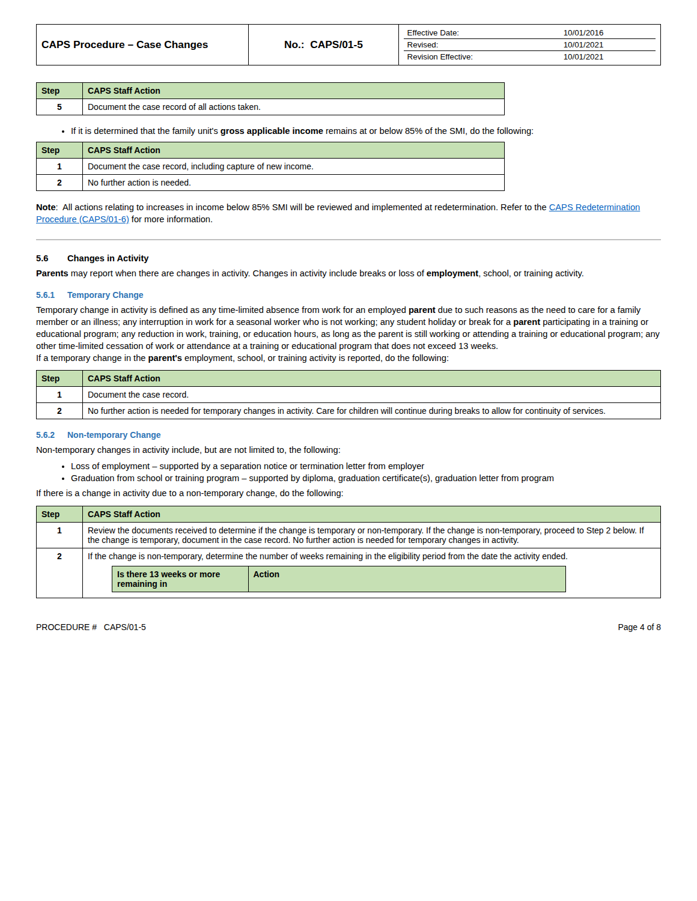| CAPS Procedure – Case Changes | No.: CAPS/01-5 | / Effective Date: / 10/01/2016 / / Revised: / 10/01/2021 / / Revision Effective: / 10/01/2021 / |
| Step | CAPS Staff Action |
| --- | --- |
| 5 | Document the case record of all actions taken. |
If it is determined that the family unit's gross applicable income remains at or below 85% of the SMI, do the following:
| Step | CAPS Staff Action |
| --- | --- |
| 1 | Document the case record, including capture of new income. |
| 2 | No further action is needed. |
Note: All actions relating to increases in income below 85% SMI will be reviewed and implemented at redetermination. Refer to the CAPS Redetermination Procedure (CAPS/01-6) for more information.
5.6 Changes in Activity
Parents may report when there are changes in activity. Changes in activity include breaks or loss of employment, school, or training activity.
5.6.1 Temporary Change
Temporary change in activity is defined as any time-limited absence from work for an employed parent due to such reasons as the need to care for a family member or an illness; any interruption in work for a seasonal worker who is not working; any student holiday or break for a parent participating in a training or educational program; any reduction in work, training, or education hours, as long as the parent is still working or attending a training or educational program; any other time-limited cessation of work or attendance at a training or educational program that does not exceed 13 weeks.
If a temporary change in the parent's employment, school, or training activity is reported, do the following:
| Step | CAPS Staff Action |
| --- | --- |
| 1 | Document the case record. |
| 2 | No further action is needed for temporary changes in activity. Care for children will continue during breaks to allow for continuity of services. |
5.6.2 Non-temporary Change
Non-temporary changes in activity include, but are not limited to, the following:
Loss of employment – supported by a separation notice or termination letter from employer
Graduation from school or training program – supported by diploma, graduation certificate(s), graduation letter from program
If there is a change in activity due to a non-temporary change, do the following:
| Step | CAPS Staff Action |
| --- | --- |
| 1 | Review the documents received to determine if the change is temporary or non-temporary. If the change is non-temporary, proceed to Step 2 below. If the change is temporary, document in the case record. No further action is needed for temporary changes in activity. |
| 2 | If the change is non-temporary, determine the number of weeks remaining in the eligibility period from the date the activity ended. / Is there 13 weeks or more remaining in / Action / / --- / --- / |
PROCEDURE # CAPS/01-5
Page 4 of 8